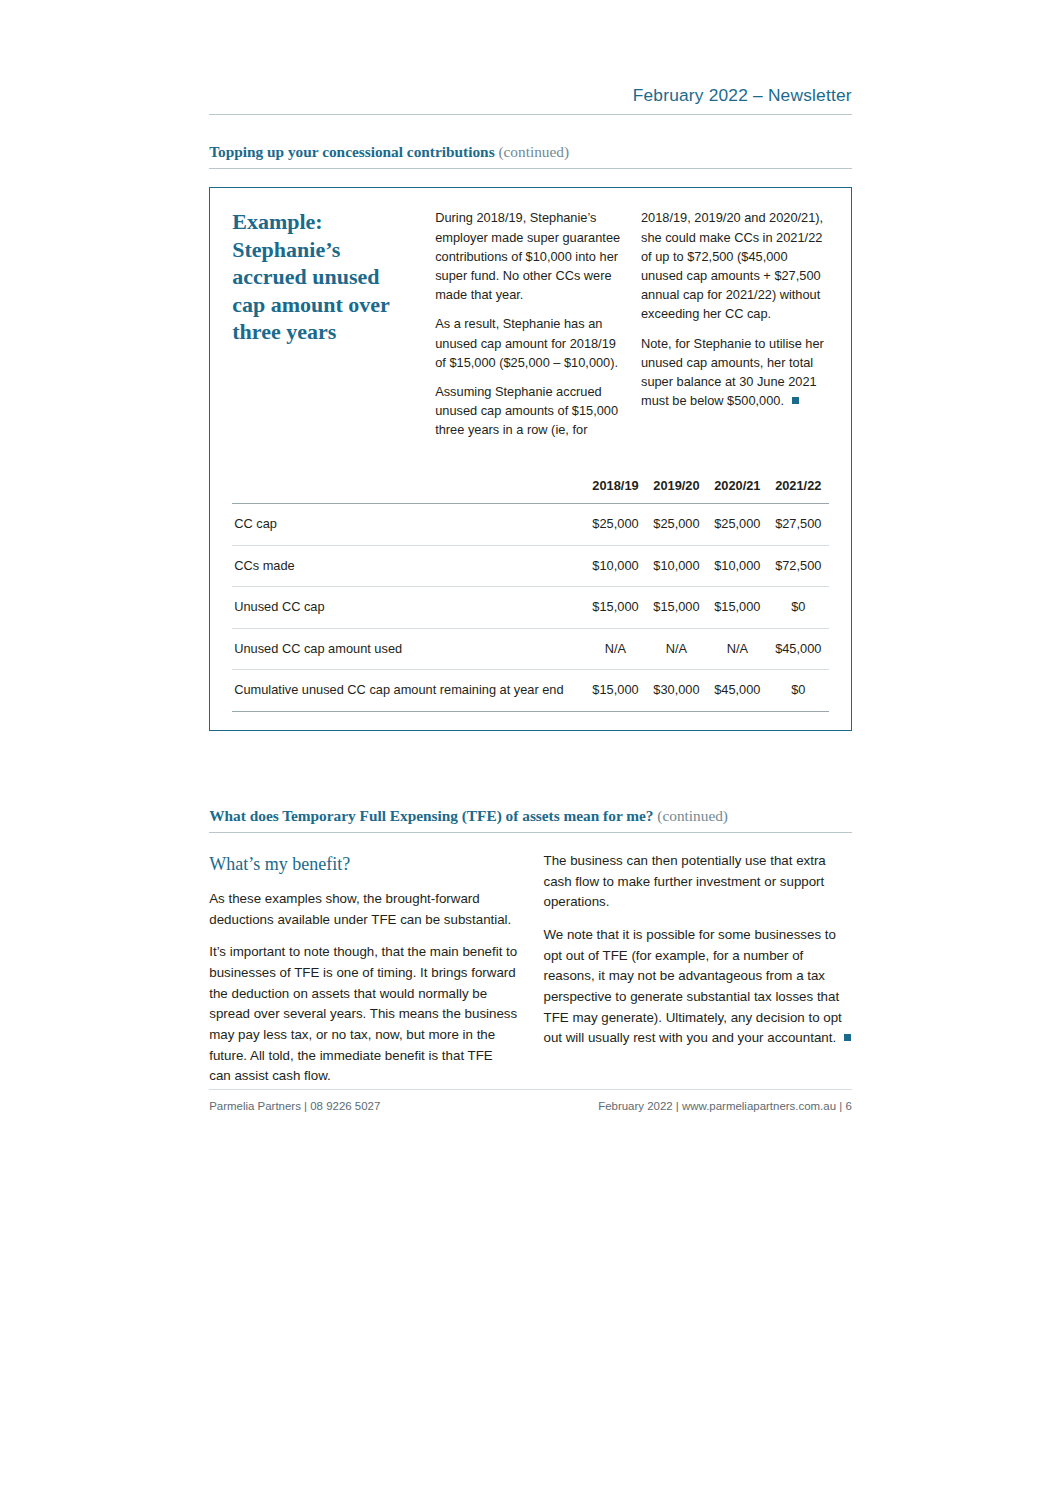February 2022 – Newsletter
Topping up your concessional contributions (continued)
Example: Stephanie’s accrued unused cap amount over three years
During 2018/19, Stephanie’s employer made super guarantee contributions of $10,000 into her super fund. No other CCs were made that year.
As a result, Stephanie has an unused cap amount for 2018/19 of $15,000 ($25,000 – $10,000).
Assuming Stephanie accrued unused cap amounts of $15,000 three years in a row (ie, for
2018/19, 2019/20 and 2020/21), she could make CCs in 2021/22 of up to $72,500 ($45,000 unused cap amounts + $27,500 annual cap for 2021/22) without exceeding her CC cap.
Note, for Stephanie to utilise her unused cap amounts, her total super balance at 30 June 2021 must be below $500,000.
| | 2018/19 | 2019/20 | 2020/21 | 2021/22 |
| --- | --- | --- | --- | --- |
| CC cap | $25,000 | $25,000 | $25,000 | $27,500 |
| CCs made | $10,000 | $10,000 | $10,000 | $72,500 |
| Unused CC cap | $15,000 | $15,000 | $15,000 | $0 |
| Unused CC cap amount used | N/A | N/A | N/A | $45,000 |
| Cumulative unused CC cap amount remaining at year end | $15,000 | $30,000 | $45,000 | $0 |
What does Temporary Full Expensing (TFE) of assets mean for me? (continued)
What’s my benefit?
As these examples show, the brought-forward deductions available under TFE can be substantial.
It’s important to note though, that the main benefit to businesses of TFE is one of timing. It brings forward the deduction on assets that would normally be spread over several years. This means the business may pay less tax, or no tax, now, but more in the future. All told, the immediate benefit is that TFE can assist cash flow.
The business can then potentially use that extra cash flow to make further investment or support operations.
We note that it is possible for some businesses to opt out of TFE (for example, for a number of reasons, it may not be advantageous from a tax perspective to generate substantial tax losses that TFE may generate). Ultimately, any decision to opt out will usually rest with you and your accountant.
Parmelia Partners | 08 9226 5027
February 2022 | www.parmeliapartners.com.au | 6